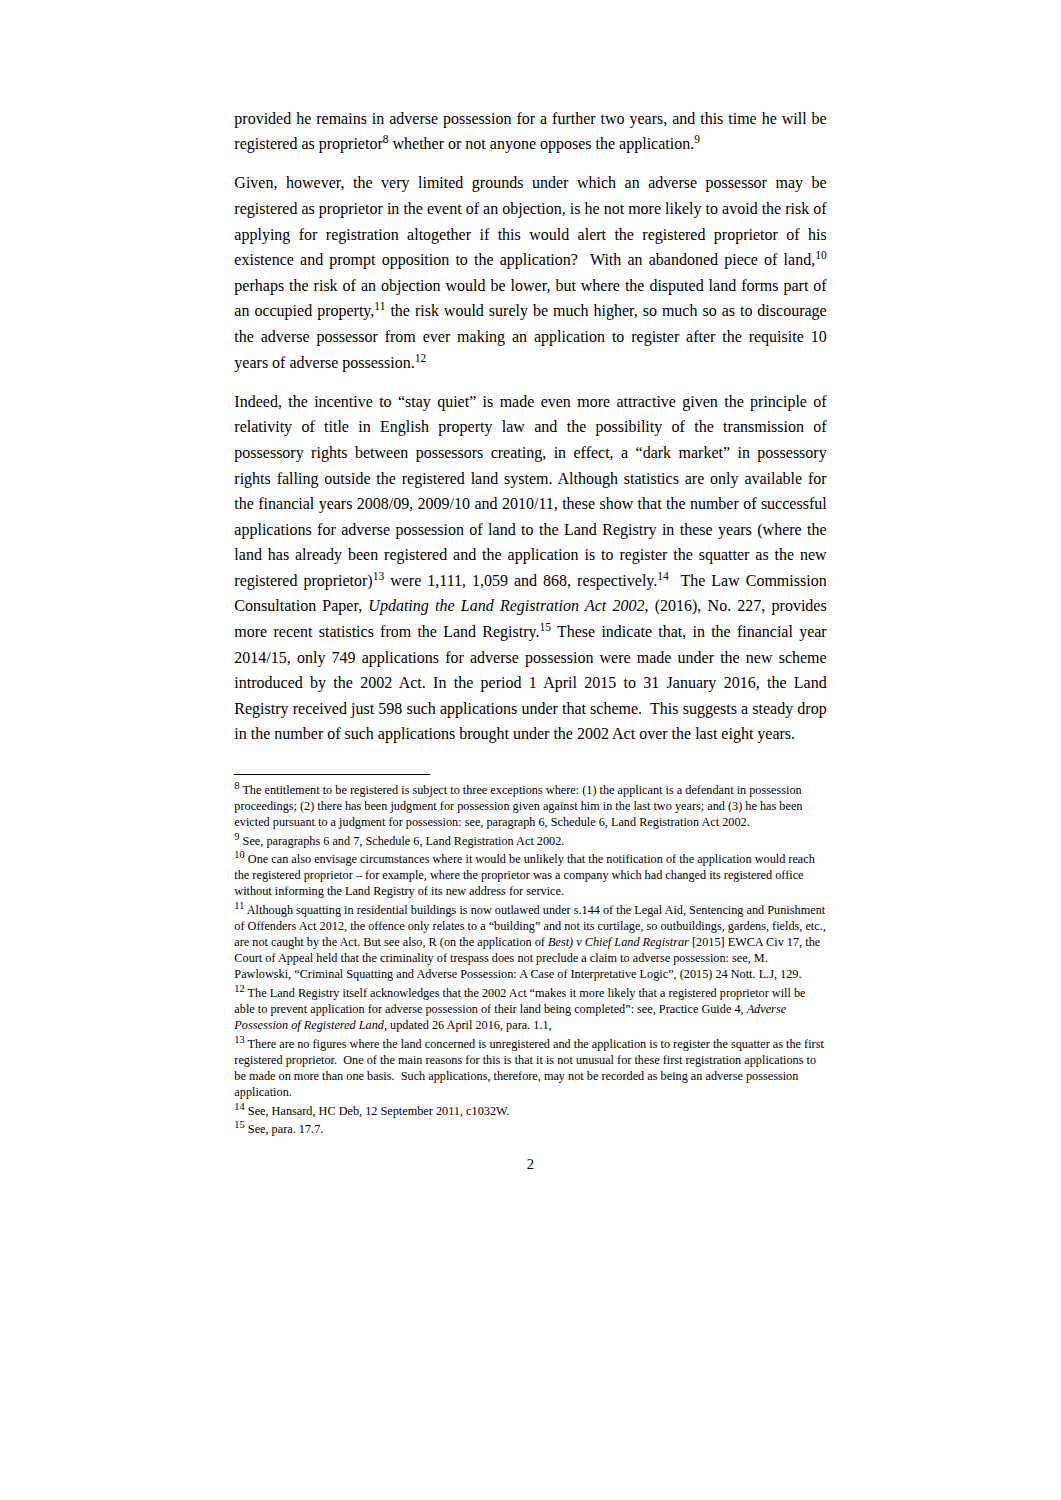provided he remains in adverse possession for a further two years, and this time he will be registered as proprietor8 whether or not anyone opposes the application.9
Given, however, the very limited grounds under which an adverse possessor may be registered as proprietor in the event of an objection, is he not more likely to avoid the risk of applying for registration altogether if this would alert the registered proprietor of his existence and prompt opposition to the application? With an abandoned piece of land,10 perhaps the risk of an objection would be lower, but where the disputed land forms part of an occupied property,11 the risk would surely be much higher, so much so as to discourage the adverse possessor from ever making an application to register after the requisite 10 years of adverse possession.12
Indeed, the incentive to “stay quiet” is made even more attractive given the principle of relativity of title in English property law and the possibility of the transmission of possessory rights between possessors creating, in effect, a “dark market” in possessory rights falling outside the registered land system. Although statistics are only available for the financial years 2008/09, 2009/10 and 2010/11, these show that the number of successful applications for adverse possession of land to the Land Registry in these years (where the land has already been registered and the application is to register the squatter as the new registered proprietor)13 were 1,111, 1,059 and 868, respectively.14 The Law Commission Consultation Paper, Updating the Land Registration Act 2002, (2016), No. 227, provides more recent statistics from the Land Registry.15 These indicate that, in the financial year 2014/15, only 749 applications for adverse possession were made under the new scheme introduced by the 2002 Act. In the period 1 April 2015 to 31 January 2016, the Land Registry received just 598 such applications under that scheme. This suggests a steady drop in the number of such applications brought under the 2002 Act over the last eight years.
8 The entitlement to be registered is subject to three exceptions where: (1) the applicant is a defendant in possession proceedings; (2) there has been judgment for possession given against him in the last two years; and (3) he has been evicted pursuant to a judgment for possession: see, paragraph 6, Schedule 6, Land Registration Act 2002.
9 See, paragraphs 6 and 7, Schedule 6, Land Registration Act 2002.
10 One can also envisage circumstances where it would be unlikely that the notification of the application would reach the registered proprietor – for example, where the proprietor was a company which had changed its registered office without informing the Land Registry of its new address for service.
11 Although squatting in residential buildings is now outlawed under s.144 of the Legal Aid, Sentencing and Punishment of Offenders Act 2012, the offence only relates to a “building” and not its curtilage, so outbuildings, gardens, fields, etc., are not caught by the Act. But see also, R (on the application of Best) v Chief Land Registrar [2015] EWCA Civ 17, the Court of Appeal held that the criminality of trespass does not preclude a claim to adverse possession: see, M. Pawlowski, “Criminal Squatting and Adverse Possession: A Case of Interpretative Logic”, (2015) 24 Nott. L.J, 129.
12 The Land Registry itself acknowledges that the 2002 Act “makes it more likely that a registered proprietor will be able to prevent application for adverse possession of their land being completed”: see, Practice Guide 4, Adverse Possession of Registered Land, updated 26 April 2016, para. 1.1,
13 There are no figures where the land concerned is unregistered and the application is to register the squatter as the first registered proprietor. One of the main reasons for this is that it is not unusual for these first registration applications to be made on more than one basis. Such applications, therefore, may not be recorded as being an adverse possession application.
14 See, Hansard, HC Deb, 12 September 2011, c1032W.
15 See, para. 17.7.
2